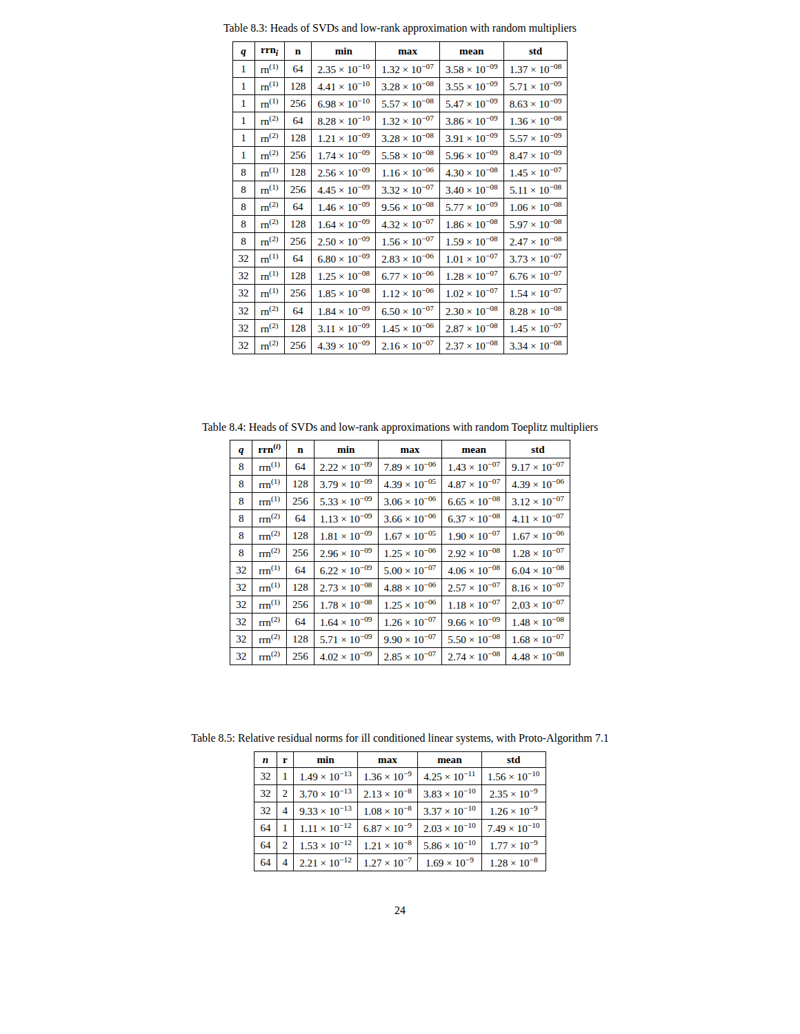Table 8.3: Heads of SVDs and low-rank approximation with random multipliers
| q | rrn i | n | min | max | mean | std |
| --- | --- | --- | --- | --- | --- | --- |
| 1 | rn (1) | 64 | 2.35 × 10 −10 | 1.32 × 10 −07 | 3.58 × 10 −09 | 1.37 × 10 −08 |
| 1 | rn (1) | 128 | 4.41 × 10 −10 | 3.28 × 10 −08 | 3.55 × 10 −09 | 5.71 × 10 −09 |
| 1 | rn (1) | 256 | 6.98 × 10 −10 | 5.57 × 10 −08 | 5.47 × 10 −09 | 8.63 × 10 −09 |
| 1 | rn (2) | 64 | 8.28 × 10 −10 | 1.32 × 10 −07 | 3.86 × 10 −09 | 1.36 × 10 −08 |
| 1 | rn (2) | 128 | 1.21 × 10 −09 | 3.28 × 10 −08 | 3.91 × 10 −09 | 5.57 × 10 −09 |
| 1 | rn (2) | 256 | 1.74 × 10 −09 | 5.58 × 10 −08 | 5.96 × 10 −09 | 8.47 × 10 −09 |
| 8 | rn (1) | 128 | 2.56 × 10 −09 | 1.16 × 10 −06 | 4.30 × 10 −08 | 1.45 × 10 −07 |
| 8 | rn (1) | 256 | 4.45 × 10 −09 | 3.32 × 10 −07 | 3.40 × 10 −08 | 5.11 × 10 −08 |
| 8 | rn (2) | 64 | 1.46 × 10 −09 | 9.56 × 10 −08 | 5.77 × 10 −09 | 1.06 × 10 −08 |
| 8 | rn (2) | 128 | 1.64 × 10 −09 | 4.32 × 10 −07 | 1.86 × 10 −08 | 5.97 × 10 −08 |
| 8 | rn (2) | 256 | 2.50 × 10 −09 | 1.56 × 10 −07 | 1.59 × 10 −08 | 2.47 × 10 −08 |
| 32 | rn (1) | 64 | 6.80 × 10 −09 | 2.83 × 10 −06 | 1.01 × 10 −07 | 3.73 × 10 −07 |
| 32 | rn (1) | 128 | 1.25 × 10 −08 | 6.77 × 10 −06 | 1.28 × 10 −07 | 6.76 × 10 −07 |
| 32 | rn (1) | 256 | 1.85 × 10 −08 | 1.12 × 10 −06 | 1.02 × 10 −07 | 1.54 × 10 −07 |
| 32 | rn (2) | 64 | 1.84 × 10 −09 | 6.50 × 10 −07 | 2.30 × 10 −08 | 8.28 × 10 −08 |
| 32 | rn (2) | 128 | 3.11 × 10 −09 | 1.45 × 10 −06 | 2.87 × 10 −08 | 1.45 × 10 −07 |
| 32 | rn (2) | 256 | 4.39 × 10 −09 | 2.16 × 10 −07 | 2.37 × 10 −08 | 3.34 × 10 −08 |
Table 8.4: Heads of SVDs and low-rank approximations with random Toeplitz multipliers
| q | rrn ( i ) | n | min | max | mean | std |
| --- | --- | --- | --- | --- | --- | --- |
| 8 | rrn (1) | 64 | 2.22 × 10 −09 | 7.89 × 10 −06 | 1.43 × 10 −07 | 9.17 × 10 −07 |
| 8 | rrn (1) | 128 | 3.79 × 10 −09 | 4.39 × 10 −05 | 4.87 × 10 −07 | 4.39 × 10 −06 |
| 8 | rrn (1) | 256 | 5.33 × 10 −09 | 3.06 × 10 −06 | 6.65 × 10 −08 | 3.12 × 10 −07 |
| 8 | rrn (2) | 64 | 1.13 × 10 −09 | 3.66 × 10 −06 | 6.37 × 10 −08 | 4.11 × 10 −07 |
| 8 | rrn (2) | 128 | 1.81 × 10 −09 | 1.67 × 10 −05 | 1.90 × 10 −07 | 1.67 × 10 −06 |
| 8 | rrn (2) | 256 | 2.96 × 10 −09 | 1.25 × 10 −06 | 2.92 × 10 −08 | 1.28 × 10 −07 |
| 32 | rrn (1) | 64 | 6.22 × 10 −09 | 5.00 × 10 −07 | 4.06 × 10 −08 | 6.04 × 10 −08 |
| 32 | rrn (1) | 128 | 2.73 × 10 −08 | 4.88 × 10 −06 | 2.57 × 10 −07 | 8.16 × 10 −07 |
| 32 | rrn (1) | 256 | 1.78 × 10 −08 | 1.25 × 10 −06 | 1.18 × 10 −07 | 2.03 × 10 −07 |
| 32 | rrn (2) | 64 | 1.64 × 10 −09 | 1.26 × 10 −07 | 9.66 × 10 −09 | 1.48 × 10 −08 |
| 32 | rrn (2) | 128 | 5.71 × 10 −09 | 9.90 × 10 −07 | 5.50 × 10 −08 | 1.68 × 10 −07 |
| 32 | rrn (2) | 256 | 4.02 × 10 −09 | 2.85 × 10 −07 | 2.74 × 10 −08 | 4.48 × 10 −08 |
Table 8.5: Relative residual norms for ill conditioned linear systems, with Proto-Algorithm 7.1
| n | r | min | max | mean | std |
| --- | --- | --- | --- | --- | --- |
| 32 | 1 | 1.49 × 10 −13 | 1.36 × 10 −9 | 4.25 × 10 −11 | 1.56 × 10 −10 |
| 32 | 2 | 3.70 × 10 −13 | 2.13 × 10 −8 | 3.83 × 10 −10 | 2.35 × 10 −9 |
| 32 | 4 | 9.33 × 10 −13 | 1.08 × 10 −8 | 3.37 × 10 −10 | 1.26 × 10 −9 |
| 64 | 1 | 1.11 × 10 −12 | 6.87 × 10 −9 | 2.03 × 10 −10 | 7.49 × 10 −10 |
| 64 | 2 | 1.53 × 10 −12 | 1.21 × 10 −8 | 5.86 × 10 −10 | 1.77 × 10 −9 |
| 64 | 4 | 2.21 × 10 −12 | 1.27 × 10 −7 | 1.69 × 10 −9 | 1.28 × 10 −8 |
24